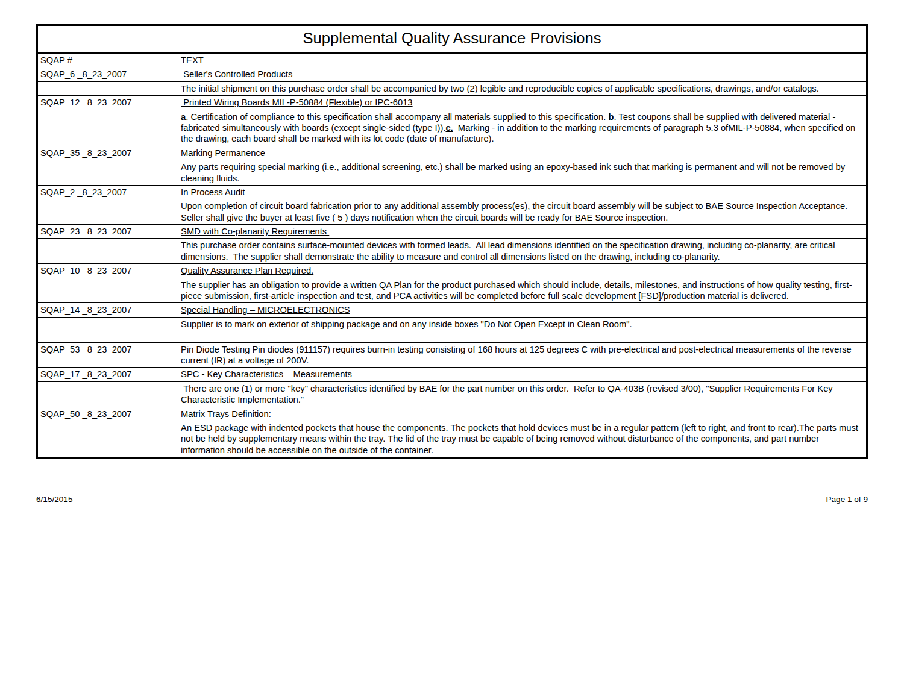Supplemental Quality Assurance Provisions
| SQAP # | TEXT |
| SQAP_6 _8_23_2007 | Seller's Controlled Products |
| | The initial shipment on this purchase order shall be accompanied by two (2) legible and reproducible copies of applicable specifications, drawings, and/or catalogs. |
| SQAP_12 _8_23_2007 | Printed Wiring Boards MIL-P-50884 (Flexible) or IPC-6013 |
| | a . Certification of compliance to this specification shall accompany all materials supplied to this specification. b . Test coupons shall be supplied with delivered material - fabricated simultaneously with boards (except single-sided (type I)). c. Marking - in addition to the marking requirements of paragraph 5.3 ofMIL-P-50884, when specified on the drawing, each board shall be marked with its lot code (date of manufacture). |
| SQAP_35 _8_23_2007 | Marking Permanence |
| | Any parts requiring special marking (i.e., additional screening, etc.) shall be marked using an epoxy-based ink such that marking is permanent and will not be removed by cleaning fluids. |
| SQAP_2 _8_23_2007 | In Process Audit |
| | Upon completion of circuit board fabrication prior to any additional assembly process(es), the circuit board assembly will be subject to BAE Source Inspection Acceptance. Seller shall give the buyer at least five ( 5 ) days notification when the circuit boards will be ready for BAE Source inspection. |
| SQAP_23 _8_23_2007 | SMD with Co-planarity Requirements |
| | This purchase order contains surface-mounted devices with formed leads. All lead dimensions identified on the specification drawing, including co-planarity, are critical dimensions. The supplier shall demonstrate the ability to measure and control all dimensions listed on the drawing, including co-planarity. |
| SQAP_10 _8_23_2007 | Quality Assurance Plan Required. |
| | The supplier has an obligation to provide a written QA Plan for the product purchased which should include, details, milestones, and instructions of how quality testing, first-piece submission, first-article inspection and test, and PCA activities will be completed before full scale development [FSD]/production material is delivered. |
| SQAP_14 _8_23_2007 | Special Handling – MICROELECTRONICS |
| | Supplier is to mark on exterior of shipping package and on any inside boxes "Do Not Open Except in Clean Room". |
| SQAP_53 _8_23_2007 | Pin Diode Testing Pin diodes (911157) requires burn-in testing consisting of 168 hours at 125 degrees C with pre-electrical and post-electrical measurements of the reverse current (IR) at a voltage of 200V. |
| SQAP_17 _8_23_2007 | SPC - Key Characteristics – Measurements |
| | There are one (1) or more "key" characteristics identified by BAE for the part number on this order. Refer to QA-403B (revised 3/00), "Supplier Requirements For Key Characteristic Implementation." |
| SQAP_50 _8_23_2007 | Matrix Trays Definition: |
| | An ESD package with indented pockets that house the components. The pockets that hold devices must be in a regular pattern (left to right, and front to rear).The parts must not be held by supplementary means within the tray. The lid of the tray must be capable of being removed without disturbance of the components, and part number information should be accessible on the outside of the container. |
6/15/2015 Page 1 of 9